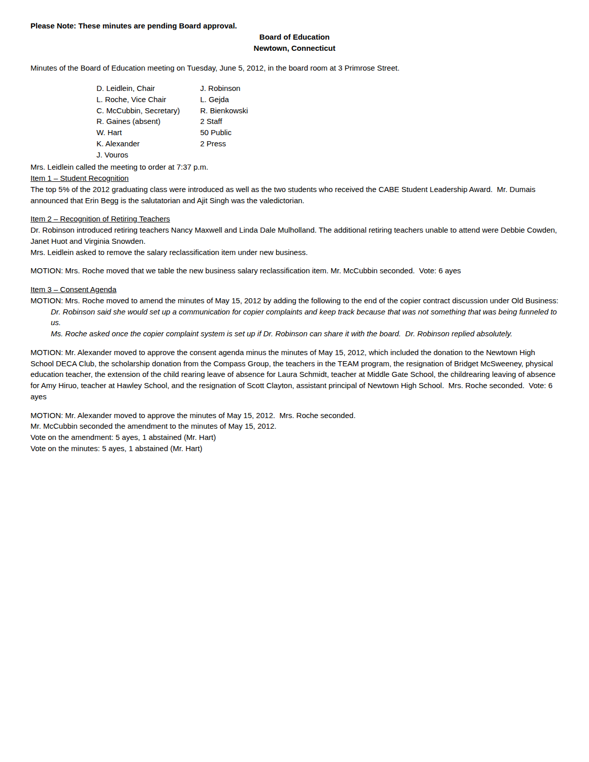Please Note: These minutes are pending Board approval.
Board of Education
Newtown, Connecticut
Minutes of the Board of Education meeting on Tuesday, June 5, 2012, in the board room at 3 Primrose Street.
| D. Leidlein, Chair | J. Robinson |
| L. Roche, Vice Chair | L. Gejda |
| C. McCubbin, Secretary) | R. Bienkowski |
| R. Gaines (absent) | 2 Staff |
| W. Hart | 50 Public |
| K. Alexander | 2 Press |
| J. Vouros | |
Mrs. Leidlein called the meeting to order at 7:37 p.m.
Item 1 – Student Recognition
The top 5% of the 2012 graduating class were introduced as well as the two students who received the CABE Student Leadership Award. Mr. Dumais announced that Erin Begg is the salutatorian and Ajit Singh was the valedictorian.
Item 2 – Recognition of Retiring Teachers
Dr. Robinson introduced retiring teachers Nancy Maxwell and Linda Dale Mulholland. The additional retiring teachers unable to attend were Debbie Cowden, Janet Huot and Virginia Snowden.
Mrs. Leidlein asked to remove the salary reclassification item under new business.
MOTION: Mrs. Roche moved that we table the new business salary reclassification item. Mr. McCubbin seconded. Vote: 6 ayes
Item 3 – Consent Agenda
MOTION: Mrs. Roche moved to amend the minutes of May 15, 2012 by adding the following to the end of the copier contract discussion under Old Business:
Dr. Robinson said she would set up a communication for copier complaints and keep track because that was not something that was being funneled to us.
Ms. Roche asked once the copier complaint system is set up if Dr. Robinson can share it with the board. Dr. Robinson replied absolutely.
MOTION: Mr. Alexander moved to approve the consent agenda minus the minutes of May 15, 2012, which included the donation to the Newtown High School DECA Club, the scholarship donation from the Compass Group, the teachers in the TEAM program, the resignation of Bridget McSweeney, physical education teacher, the extension of the child rearing leave of absence for Laura Schmidt, teacher at Middle Gate School, the childrearing leaving of absence for Amy Hiruo, teacher at Hawley School, and the resignation of Scott Clayton, assistant principal of Newtown High School. Mrs. Roche seconded. Vote: 6 ayes
MOTION: Mr. Alexander moved to approve the minutes of May 15, 2012. Mrs. Roche seconded.
Mr. McCubbin seconded the amendment to the minutes of May 15, 2012.
Vote on the amendment: 5 ayes, 1 abstained (Mr. Hart)
Vote on the minutes: 5 ayes, 1 abstained (Mr. Hart)